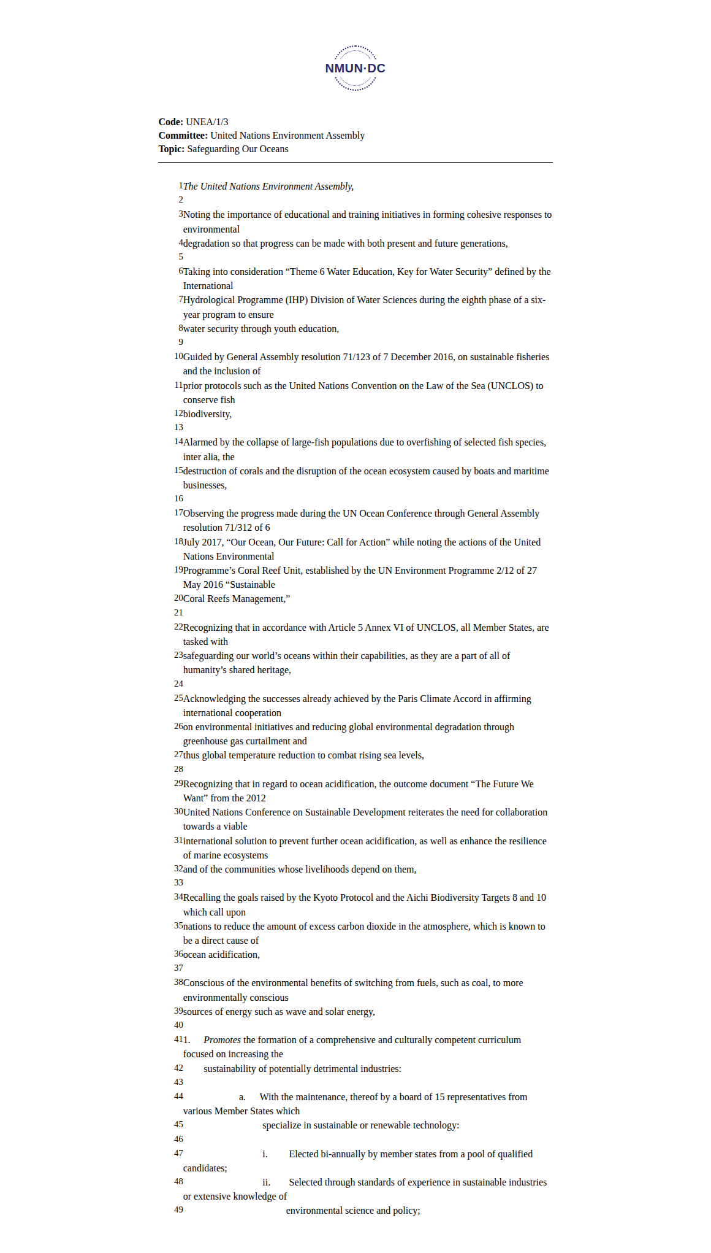NMUN·DC
Code: UNEA/1/3
Committee: United Nations Environment Assembly
Topic: Safeguarding Our Oceans
| 1 | The United Nations Environment Assembly, |
| 2 | |
| 3 | Noting the importance of educational and training initiatives in forming cohesive responses to environmental |
| 4 | degradation so that progress can be made with both present and future generations, |
| 5 | |
| 6 | Taking into consideration “Theme 6 Water Education, Key for Water Security” defined by the International |
| 7 | Hydrological Programme (IHP) Division of Water Sciences during the eighth phase of a six-year program to ensure |
| 8 | water security through youth education, |
| 9 | |
| 10 | Guided by General Assembly resolution 71/123 of 7 December 2016, on sustainable fisheries and the inclusion of |
| 11 | prior protocols such as the United Nations Convention on the Law of the Sea (UNCLOS) to conserve fish |
| 12 | biodiversity, |
| 13 | |
| 14 | Alarmed by the collapse of large-fish populations due to overfishing of selected fish species, inter alia, the |
| 15 | destruction of corals and the disruption of the ocean ecosystem caused by boats and maritime businesses, |
| 16 | |
| 17 | Observing the progress made during the UN Ocean Conference through General Assembly resolution 71/312 of 6 |
| 18 | July 2017, “Our Ocean, Our Future: Call for Action” while noting the actions of the United Nations Environmental |
| 19 | Programme’s Coral Reef Unit, established by the UN Environment Programme 2/12 of 27 May 2016 “Sustainable |
| 20 | Coral Reefs Management,” |
| 21 | |
| 22 | Recognizing that in accordance with Article 5 Annex VI of UNCLOS, all Member States, are tasked with |
| 23 | safeguarding our world’s oceans within their capabilities, as they are a part of all of humanity’s shared heritage, |
| 24 | |
| 25 | Acknowledging the successes already achieved by the Paris Climate Accord in affirming international cooperation |
| 26 | on environmental initiatives and reducing global environmental degradation through greenhouse gas curtailment and |
| 27 | thus global temperature reduction to combat rising sea levels, |
| 28 | |
| 29 | Recognizing that in regard to ocean acidification, the outcome document “The Future We Want” from the 2012 |
| 30 | United Nations Conference on Sustainable Development reiterates the need for collaboration towards a viable |
| 31 | international solution to prevent further ocean acidification, as well as enhance the resilience of marine ecosystems |
| 32 | and of the communities whose livelihoods depend on them, |
| 33 | |
| 34 | Recalling the goals raised by the Kyoto Protocol and the Aichi Biodiversity Targets 8 and 10 which call upon |
| 35 | nations to reduce the amount of excess carbon dioxide in the atmosphere, which is known to be a direct cause of |
| 36 | ocean acidification, |
| 37 | |
| 38 | Conscious of the environmental benefits of switching from fuels, such as coal, to more environmentally conscious |
| 39 | sources of energy such as wave and solar energy, |
| 40 | |
| 41 | 1. Promotes the formation of a comprehensive and culturally competent curriculum focused on increasing the |
| 42 | sustainability of potentially detrimental industries: |
| 43 | |
| 44 | a. With the maintenance, thereof by a board of 15 representatives from various Member States which |
| 45 | specialize in sustainable or renewable technology: |
| 46 | |
| 47 | i. Elected bi-annually by member states from a pool of qualified candidates; |
| 48 | ii. Selected through standards of experience in sustainable industries or extensive knowledge of |
| 49 | environmental science and policy; |